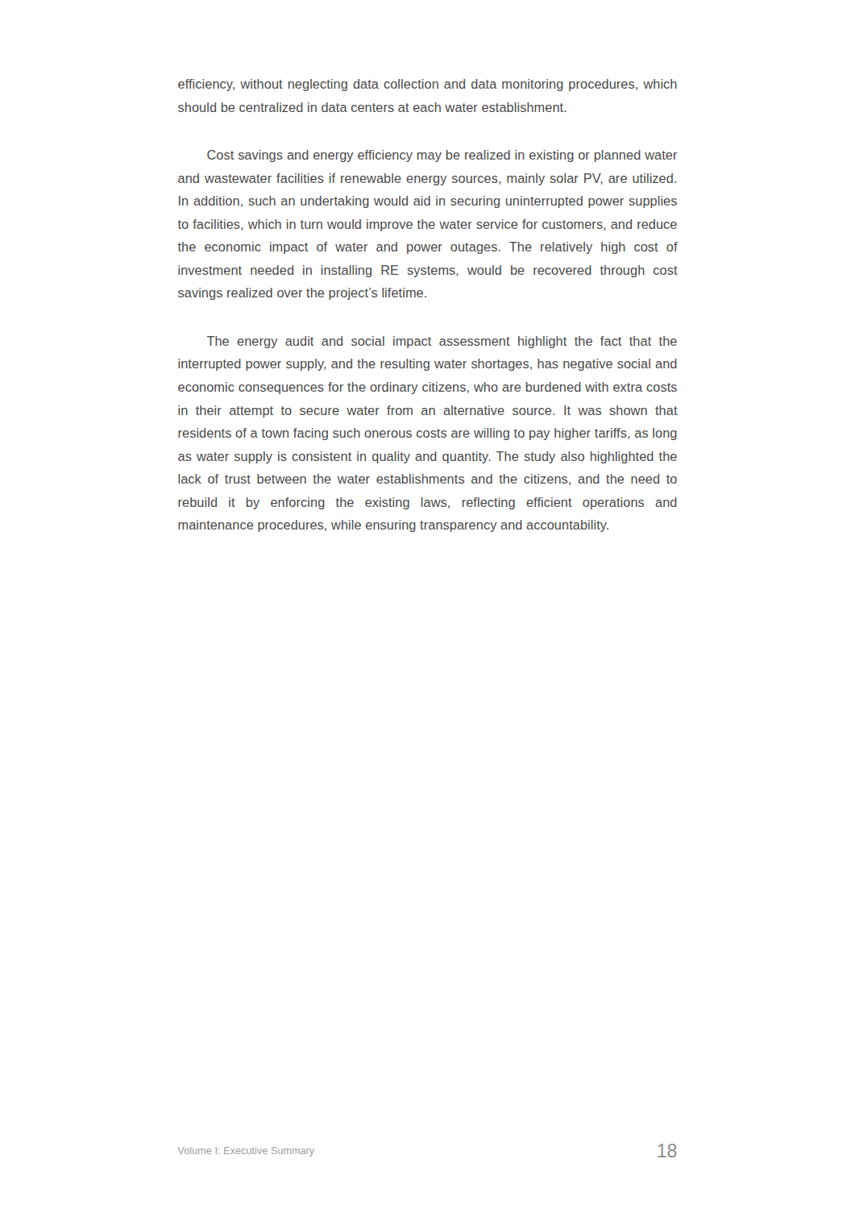efficiency, without neglecting data collection and data monitoring procedures, which should be centralized in data centers at each water establishment.
Cost savings and energy efficiency may be realized in existing or planned water and wastewater facilities if renewable energy sources, mainly solar PV, are utilized. In addition, such an undertaking would aid in securing uninterrupted power supplies to facilities, which in turn would improve the water service for customers, and reduce the economic impact of water and power outages. The relatively high cost of investment needed in installing RE systems, would be recovered through cost savings realized over the project’s lifetime.
The energy audit and social impact assessment highlight the fact that the interrupted power supply, and the resulting water shortages, has negative social and economic consequences for the ordinary citizens, who are burdened with extra costs in their attempt to secure water from an alternative source. It was shown that residents of a town facing such onerous costs are willing to pay higher tariffs, as long as water supply is consistent in quality and quantity. The study also highlighted the lack of trust between the water establishments and the citizens, and the need to rebuild it by enforcing the existing laws, reflecting efficient operations and maintenance procedures, while ensuring transparency and accountability.
Volume I: Executive Summary 18